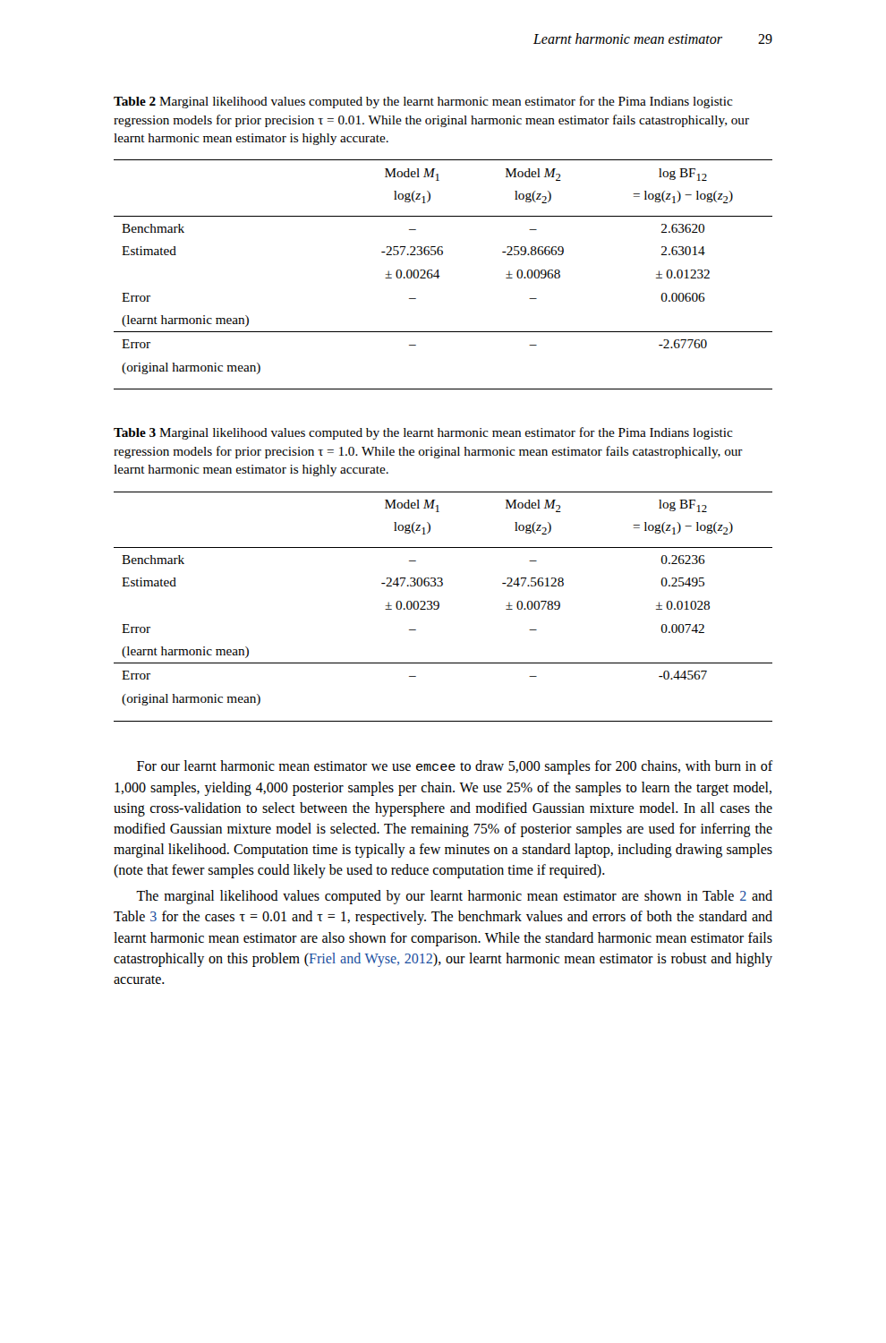Learnt harmonic mean estimator 29
Table 2 Marginal likelihood values computed by the learnt harmonic mean estimator for the Pima Indians logistic regression models for prior precision τ = 0.01. While the original harmonic mean estimator fails catastrophically, our learnt harmonic mean estimator is highly accurate.
| | Model M 1 log( z 1 ) | Model M 2 log( z 2 ) | log BF 12 = log( z 1 ) − log( z 2 ) |
| --- | --- | --- | --- |
| Benchmark | – | – | 2.63620 |
| Estimated | -257.23656 | -259.86669 | 2.63014 |
| | ± 0.00264 | ± 0.00968 | ± 0.01232 |
| Error | – | – | 0.00606 |
| (learnt harmonic mean) | | | |
| Error | – | – | -2.67760 |
| (original harmonic mean) | | | |
Table 3 Marginal likelihood values computed by the learnt harmonic mean estimator for the Pima Indians logistic regression models for prior precision τ = 1.0. While the original harmonic mean estimator fails catastrophically, our learnt harmonic mean estimator is highly accurate.
| | Model M 1 log( z 1 ) | Model M 2 log( z 2 ) | log BF 12 = log( z 1 ) − log( z 2 ) |
| --- | --- | --- | --- |
| Benchmark | – | – | 0.26236 |
| Estimated | -247.30633 | -247.56128 | 0.25495 |
| | ± 0.00239 | ± 0.00789 | ± 0.01028 |
| Error | – | – | 0.00742 |
| (learnt harmonic mean) | | | |
| Error | – | – | -0.44567 |
| (original harmonic mean) | | | |
For our learnt harmonic mean estimator we use emcee to draw 5,000 samples for 200 chains, with burn in of 1,000 samples, yielding 4,000 posterior samples per chain. We use 25% of the samples to learn the target model, using cross-validation to select between the hypersphere and modified Gaussian mixture model. In all cases the modified Gaussian mixture model is selected. The remaining 75% of posterior samples are used for inferring the marginal likelihood. Computation time is typically a few minutes on a standard laptop, including drawing samples (note that fewer samples could likely be used to reduce computation time if required).
The marginal likelihood values computed by our learnt harmonic mean estimator are shown in Table 2 and Table 3 for the cases τ = 0.01 and τ = 1, respectively. The benchmark values and errors of both the standard and learnt harmonic mean estimator are also shown for comparison. While the standard harmonic mean estimator fails catastrophically on this problem (Friel and Wyse, 2012), our learnt harmonic mean estimator is robust and highly accurate.